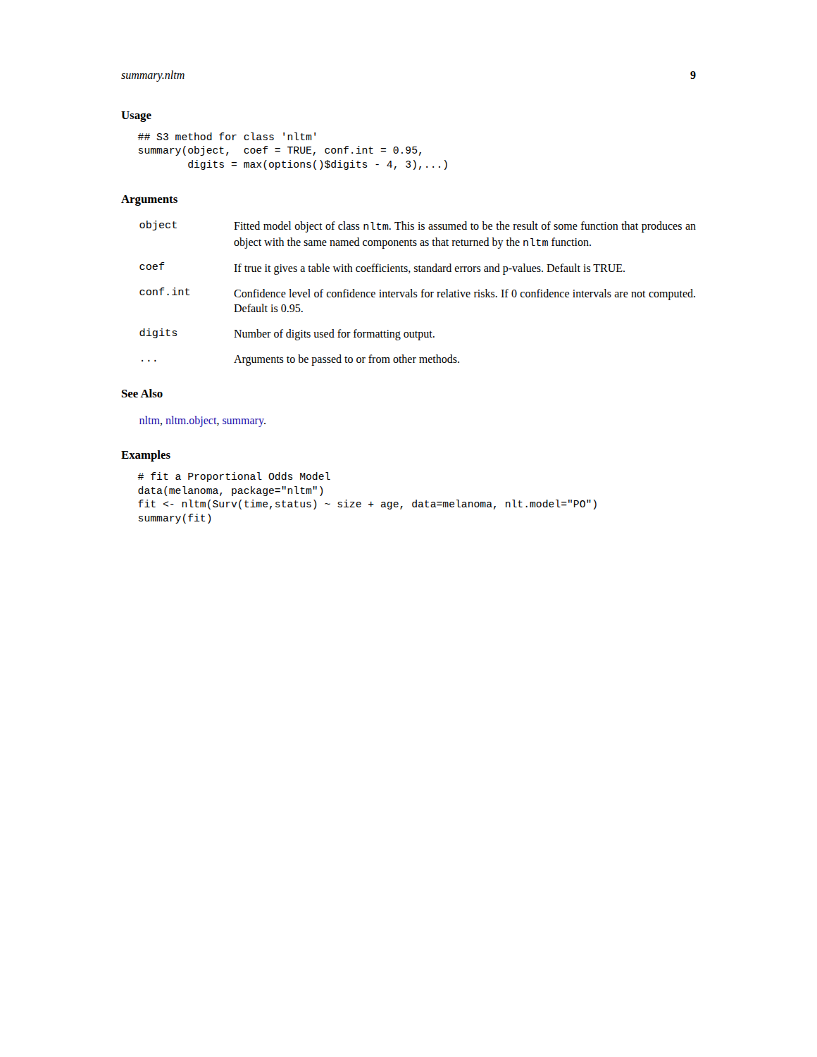summary.nltm 9
Usage
## S3 method for class 'nltm'
summary(object,  coef = TRUE, conf.int = 0.95,
        digits = max(options()$digits - 4, 3),...)
Arguments
object
Fitted model object of class nltm. This is assumed to be the result of some function that produces an object with the same named components as that returned by the nltm function.
coef
If true it gives a table with coefficients, standard errors and p-values. Default is TRUE.
conf.int
Confidence level of confidence intervals for relative risks. If 0 confidence intervals are not computed. Default is 0.95.
digits
Number of digits used for formatting output.
...
Arguments to be passed to or from other methods.
See Also
nltm, nltm.object, summary.
Examples
# fit a Proportional Odds Model
data(melanoma, package="nltm")
fit <- nltm(Surv(time,status) ~ size + age, data=melanoma, nlt.model="PO")
summary(fit)